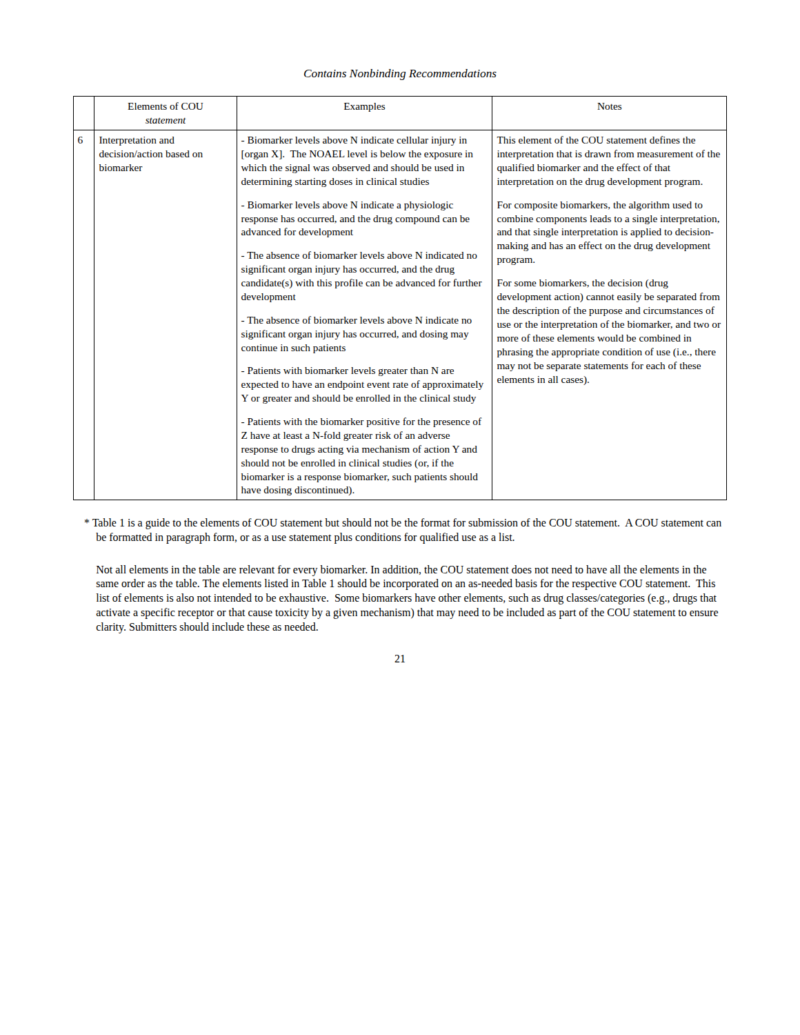Contains Nonbinding Recommendations
| | Elements of COU statement | Examples | Notes |
| --- | --- | --- | --- |
| 6 | Interpretation and decision/action based on biomarker | - Biomarker levels above N indicate cellular injury in [organ X]. The NOAEL level is below the exposure in which the signal was observed and should be used in determining starting doses in clinical studies - Biomarker levels above N indicate a physiologic response has occurred, and the drug compound can be advanced for development - The absence of biomarker levels above N indicated no significant organ injury has occurred, and the drug candidate(s) with this profile can be advanced for further development - The absence of biomarker levels above N indicate no significant organ injury has occurred, and dosing may continue in such patients - Patients with biomarker levels greater than N are expected to have an endpoint event rate of approximately Y or greater and should be enrolled in the clinical study - Patients with the biomarker positive for the presence of Z have at least a N-fold greater risk of an adverse response to drugs acting via mechanism of action Y and should not be enrolled in clinical studies (or, if the biomarker is a response biomarker, such patients should have dosing discontinued). | This element of the COU statement defines the interpretation that is drawn from measurement of the qualified biomarker and the effect of that interpretation on the drug development program. For composite biomarkers, the algorithm used to combine components leads to a single interpretation, and that single interpretation is applied to decision-making and has an effect on the drug development program. For some biomarkers, the decision (drug development action) cannot easily be separated from the description of the purpose and circumstances of use or the interpretation of the biomarker, and two or more of these elements would be combined in phrasing the appropriate condition of use (i.e., there may not be separate statements for each of these elements in all cases). |
* Table 1 is a guide to the elements of COU statement but should not be the format for submission of the COU statement. A COU statement can be formatted in paragraph form, or as a use statement plus conditions for qualified use as a list.
Not all elements in the table are relevant for every biomarker. In addition, the COU statement does not need to have all the elements in the same order as the table. The elements listed in Table 1 should be incorporated on an as-needed basis for the respective COU statement. This list of elements is also not intended to be exhaustive. Some biomarkers have other elements, such as drug classes/categories (e.g., drugs that activate a specific receptor or that cause toxicity by a given mechanism) that may need to be included as part of the COU statement to ensure clarity. Submitters should include these as needed.
21